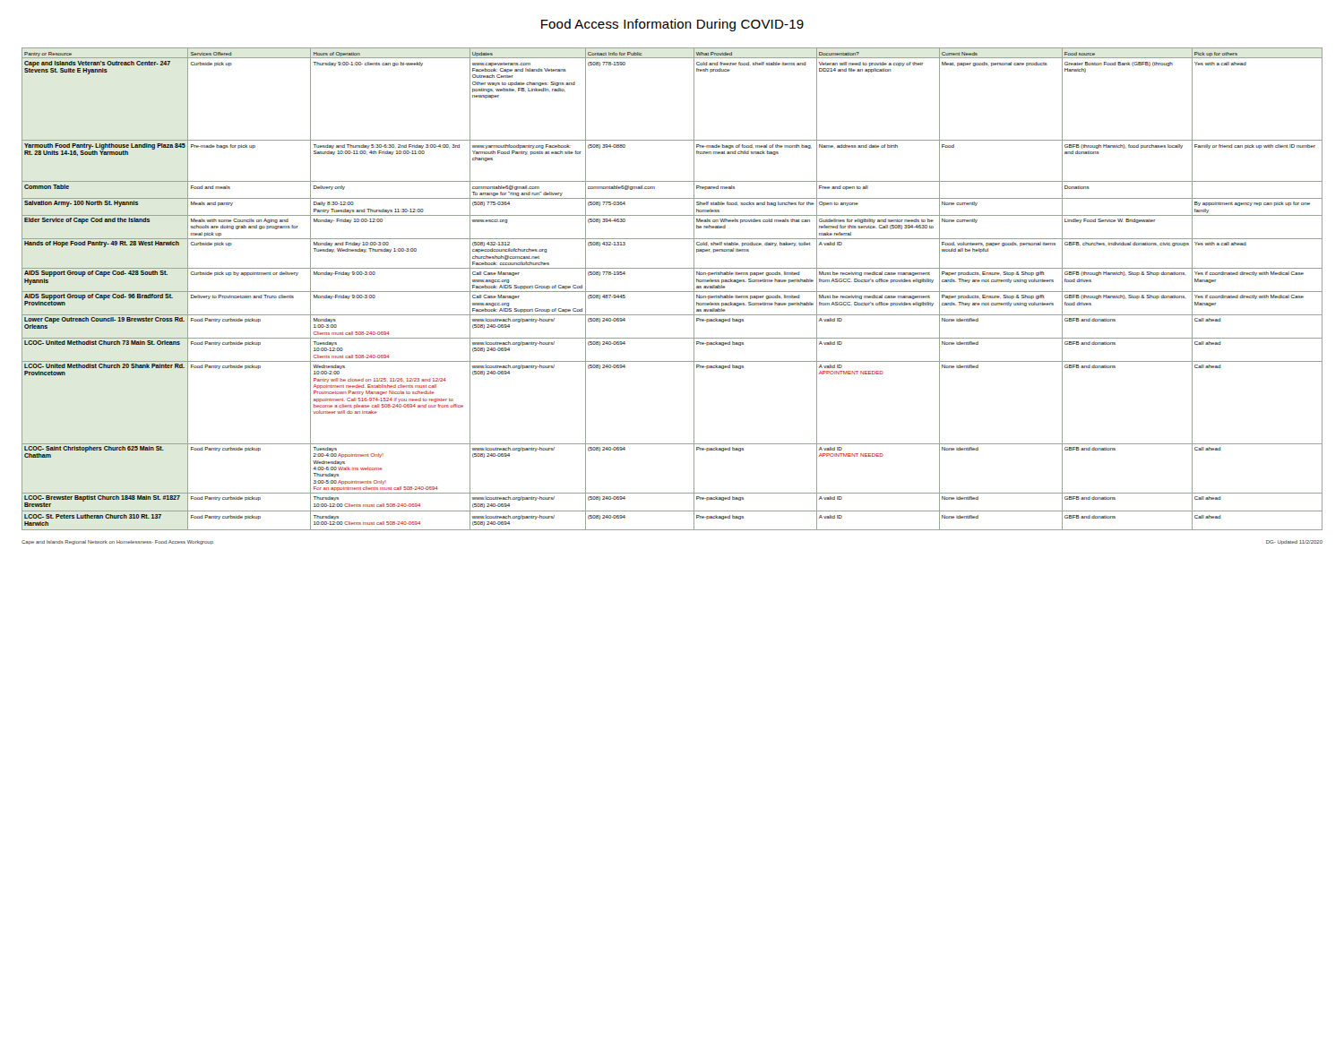Food Access Information During COVID-19
| Pantry or Resource | Services Offered | Hours of Operation | Updates | Contact Info for Public | What Provided | Documentation? | Current Needs | Food source | Pick up for others |
| --- | --- | --- | --- | --- | --- | --- | --- | --- | --- |
| Cape and Islands Veteran's Outreach Center- 247 Stevens St. Suite E Hyannis | Curbside pick up | Thursday 9:00-1:00- clients can go bi-weekly | www.capeveterans.com Facebook: Cape and Islands Veterans Outreach Center Other ways to update changes: Signs and postings, website, FB, LinkedIn, radio, newspaper | (508) 778-1590 | Cold and freezer food, shelf stable items and fresh produce | Veteran will need to provide a copy of their DD214 and file an application | Meat, paper goods, personal care products | Greater Boston Food Bank (GBFB) (through Harwich) | Yes with a call ahead |
| Yarmouth Food Pantry- Lighthouse Landing Plaza 845 Rt. 28 Units 14-16, South Yarmouth | Pre-made bags for pick up | Tuesday and Thursday 5:30-6:30, 2nd Friday 3:00-4:00, 3rd Saturday 10:00-11:00, 4th Friday 10:00-11:00 | www.yarmouthfoodpantry.org Facebook: Yarmouth Food Pantry, posts at each site for changes | (508) 394-0880 | Pre-made bags of food, meal of the month bag, frozen meat and child snack bags | Name, address and date of birth | Food | GBFB (through Harwich), food purchases locally and donations | Family or friend can pick up with client ID number |
| Common Table | Food and meals | Delivery only | commontable6@gmail.com To arrange for "ring and run" delivery | commontable6@gmail.com | Prepared meals | Free and open to all | | Donations | |
| Salvation Army- 100 North St. Hyannis | Meals and pantry | Daily 8:30-12:00 Pantry Tuesdays and Thursdays 11:30-12:00 | (508) 775-0364 | (508) 775-0364 | Shelf stable food, socks and bag lunches for the homeless | Open to anyone | None currently | | By appointment agency rep can pick up for one family |
| Elder Service of Cape Cod and the Islands | Meals with some Councils on Aging and schools are doing grab and go programs for meal pick up | Monday- Friday 10:00-12:00 | www.escci.org | (508) 394-4630 | Meals on Wheels provides cold meals that can be reheated | Guidelines for eligibility and senior needs to be referred for this service. Call (508) 394-4630 to make referral | None currently | Lindley Food Service W. Bridgewater | |
| Hands of Hope Food Pantry- 49 Rt. 28 West Harwich | Curbside pick up | Monday and Friday 10:00-3:00 Tuesday, Wednesday, Thursday 1:00-3:00 | (508) 432-1312 capecodcouncilofchurches.org churcheshoh@comcast.net Facebook: cccouncilofchurches | (508) 432-1313 | Cold, shelf stable, produce, dairy, bakery, toilet paper, personal items | A valid ID | Food, volunteers, paper goods, personal items would all be helpful | GBFB, churches, individual donations, civic groups | Yes with a call ahead |
| AIDS Support Group of Cape Cod- 428 South St. Hyannis | Curbside pick up by appointment or delivery | Monday-Friday 9:00-3:00 | Call Case Manager www.asgcc.org Facebook: AIDS Support Group of Cape Cod | (508) 778-1954 | Non-perishable items paper goods, limited homeless packages. Sometime have perishable as available | Must be receiving medical case management from ASGCC. Doctor's office provides eligibility | Paper products, Ensure, Stop & Shop gifft cards. They are not currently using volunteers | GBFB (through Harwich), Stop & Shop donations, food drives | Yes if coordinated directly with Medical Case Manager |
| AIDS Support Group of Cape Cod- 96 Bradford St. Provincetown | Delivery to Provincetown and Truro clients | Monday-Friday 9:00-3:00 | Call Case Manager www.asgcc.org Facebook: AIDS Support Group of Cape Cod | (508) 487-9445 | Non-perishable items paper goods, limited homeless packages. Sometime have perishable as available | Must be receiving medical case management from ASGCC. Doctor's office provides eligibility | Paper products, Ensure, Stop & Shop gifft cards. They are not currently using volunteers | GBFB (through Harwich), Stop & Shop donations, food drives | Yes if coordinated directly with Medical Case Manager |
| Lower Cape Outreach Council- 19 Brewster Cross Rd. Orleans | Food Pantry curbside pickup | Mondays 1:00-3:00 Clients must call 508-240-0694 | www.lcoutreach.org/pantry-hours/ (508) 240-0694 | (508) 240-0694 | Pre-packaged bags | A valid ID | None identified | GBFB and donations | Call ahead |
| LCOC- United Methodist Church 73 Main St. Orleans | Food Pantry curbside pickup | Tuesdays 10:00-12:00 Clients must call 508-240-0694 | www.lcoutreach.org/pantry-hours/ (508) 240-0694 | (508) 240-0694 | Pre-packaged bags | A valid ID | None identified | GBFB and donations | Call ahead |
| LCOC- United Methodist Church 20 Shank Painter Rd. Provincetown | Food Pantry curbside pickup | Wednesdays 10:00-2:00 Pantry will be closed on 11/25, 11/26, 12/23 and 12/24 Appointment needed. Established clients must call Provincetown Pantry Manager Nicola to schedule appointment. Call 516-974-1524 if you need to register to become a client please call 508-240-0694 and our front office volunteer will do an intake | www.lcoutreach.org/pantry-hours/ (508) 240-0694 | (508) 240-0694 | Pre-packaged bags | A valid ID APPOINTMENT NEEDED | None identified | GBFB and donations | Call ahead |
| LCOC- Saint Christophers Church 625 Main St. Chatham | Food Pantry curbside pickup | Tuesdays 2:00-4:00 Appointment Only! Wednesdays 4:00-6:00 Walk ins welcome Thursdays 3:00-5:00 Appointments Only! For an appointment clients must call 508-240-0694 | www.lcoutreach.org/pantry-hours/ (508) 240-0694 | (508) 240-0694 | Pre-packaged bags | A valid ID APPOINTMENT NEEDED | None identified | GBFB and donations | Call ahead |
| LCOC- Brewster Baptist Church 1848 Main St. #1827 Brewster | Food Pantry curbside pickup | Thursdays 10:00-12:00 Clients must call 508-240-0694 | www.lcoutreach.org/pantry-hours/ (508) 240-0694 | (508) 240-0694 | Pre-packaged bags | A valid ID | None identified | GBFB and donations | Call ahead |
| LCOC- St. Peters Lutheran Church 310 Rt. 137 Harwich | Food Pantry curbside pickup | Thursdays 10:00-12:00 Clients must call 508-240-0694 | www.lcoutreach.org/pantry-hours/ (508) 240-0694 | (508) 240-0694 | Pre-packaged bags | A valid ID | None identified | GBFB and donations | Call ahead |
Cape and Islands Regional Network on Homelessness- Food Access Workgroup DG- Updated 11/2/2020